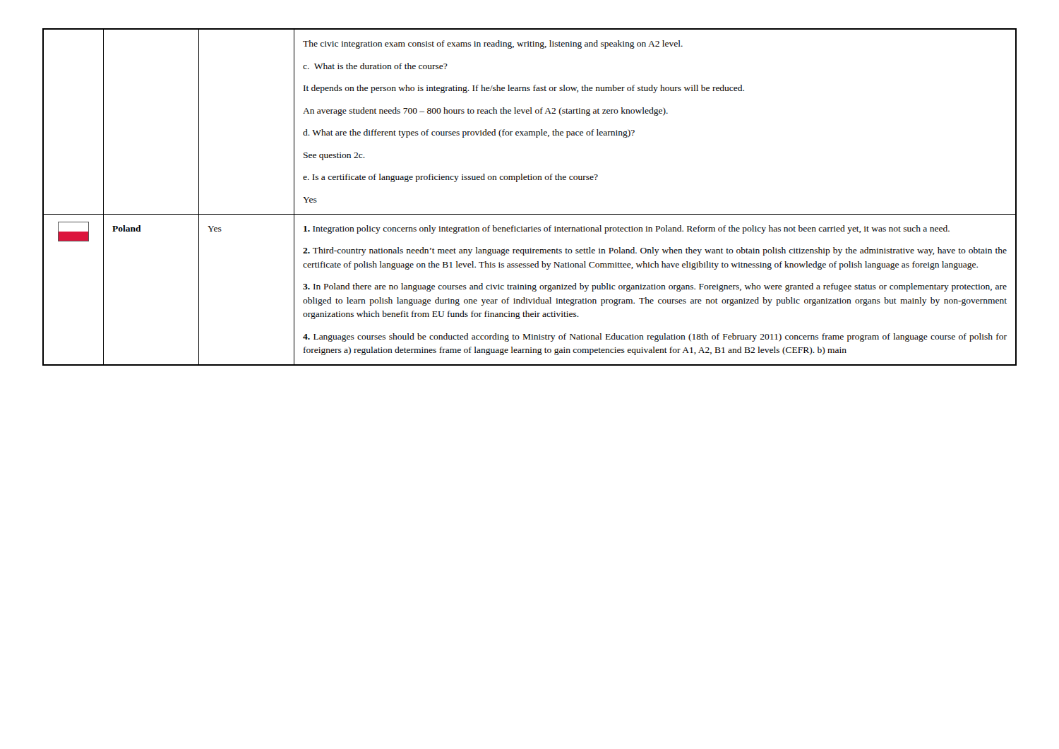| | | | The civic integration exam consist of exams in reading, writing, listening and speaking on A2 level. c. What is the duration of the course? It depends on the person who is integrating. If he/she learns fast or slow, the number of study hours will be reduced. An average student needs 700 – 800 hours to reach the level of A2 (starting at zero knowledge). d. What are the different types of courses provided (for example, the pace of learning)? See question 2c. e. Is a certificate of language proficiency issued on completion of the course? Yes |
| | Poland | Yes | 1. Integration policy concerns only integration of beneficiaries of international protection in Poland. Reform of the policy has not been carried yet, it was not such a need. 2. Third-country nationals needn’t meet any language requirements to settle in Poland. Only when they want to obtain polish citizenship by the administrative way, have to obtain the certificate of polish language on the B1 level. This is assessed by National Committee, which have eligibility to witnessing of knowledge of polish language as foreign language. 3. In Poland there are no language courses and civic training organized by public organization organs. Foreigners, who were granted a refugee status or complementary protection, are obliged to learn polish language during one year of individual integration program. The courses are not organized by public organization organs but mainly by non-government organizations which benefit from EU funds for financing their activities. 4. Languages courses should be conducted according to Ministry of National Education regulation (18th of February 2011) concerns frame program of language course of polish for foreigners a) regulation determines frame of language learning to gain competencies equivalent for A1, A2, B1 and B2 levels (CEFR). b) main |